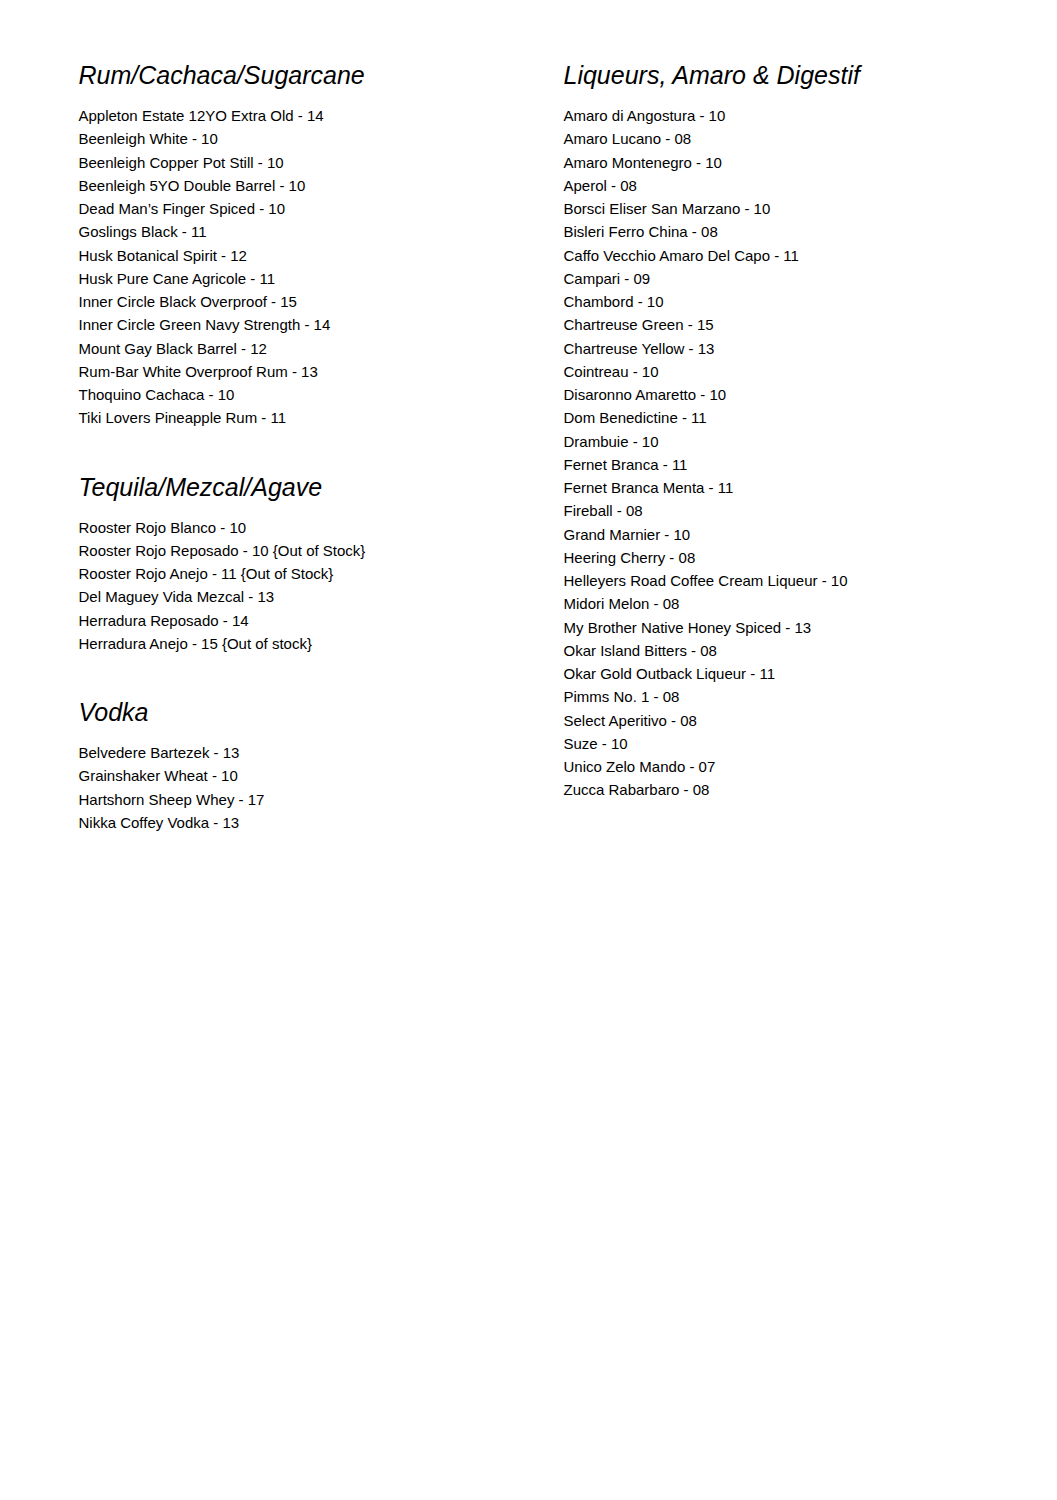Rum/Cachaca/Sugarcane
Appleton Estate 12YO Extra Old - 14
Beenleigh White - 10
Beenleigh Copper Pot Still - 10
Beenleigh 5YO Double Barrel - 10
Dead Man’s Finger Spiced - 10
Goslings Black - 11
Husk Botanical Spirit - 12
Husk Pure Cane Agricole - 11
Inner Circle Black Overproof - 15
Inner Circle Green Navy Strength - 14
Mount Gay Black Barrel - 12
Rum-Bar White Overproof Rum - 13
Thoquino Cachaca - 10
Tiki Lovers Pineapple Rum - 11
Tequila/Mezcal/Agave
Rooster Rojo Blanco - 10
Rooster Rojo Reposado - 10 {Out of Stock}
Rooster Rojo Anejo - 11 {Out of Stock}
Del Maguey Vida Mezcal - 13
Herradura Reposado - 14
Herradura Anejo - 15 {Out of stock}
Vodka
Belvedere Bartezek - 13
Grainshaker Wheat - 10
Hartshorn Sheep Whey - 17
Nikka Coffey Vodka - 13
Liqueurs, Amaro & Digestif
Amaro di Angostura - 10
Amaro Lucano - 08
Amaro Montenegro - 10
Aperol - 08
Borsci Eliser San Marzano - 10
Bisleri Ferro China - 08
Caffo Vecchio Amaro Del Capo - 11
Campari - 09
Chambord - 10
Chartreuse Green - 15
Chartreuse Yellow - 13
Cointreau - 10
Disaronno Amaretto - 10
Dom Benedictine - 11
Drambuie - 10
Fernet Branca - 11
Fernet Branca Menta - 11
Fireball - 08
Grand Marnier - 10
Heering Cherry - 08
Helleyers Road Coffee Cream Liqueur - 10
Midori Melon - 08
My Brother Native Honey Spiced - 13
Okar Island Bitters - 08
Okar Gold Outback Liqueur - 11
Pimms No. 1 - 08
Select Aperitivo - 08
Suze - 10
Unico Zelo Mando - 07
Zucca Rabarbaro - 08